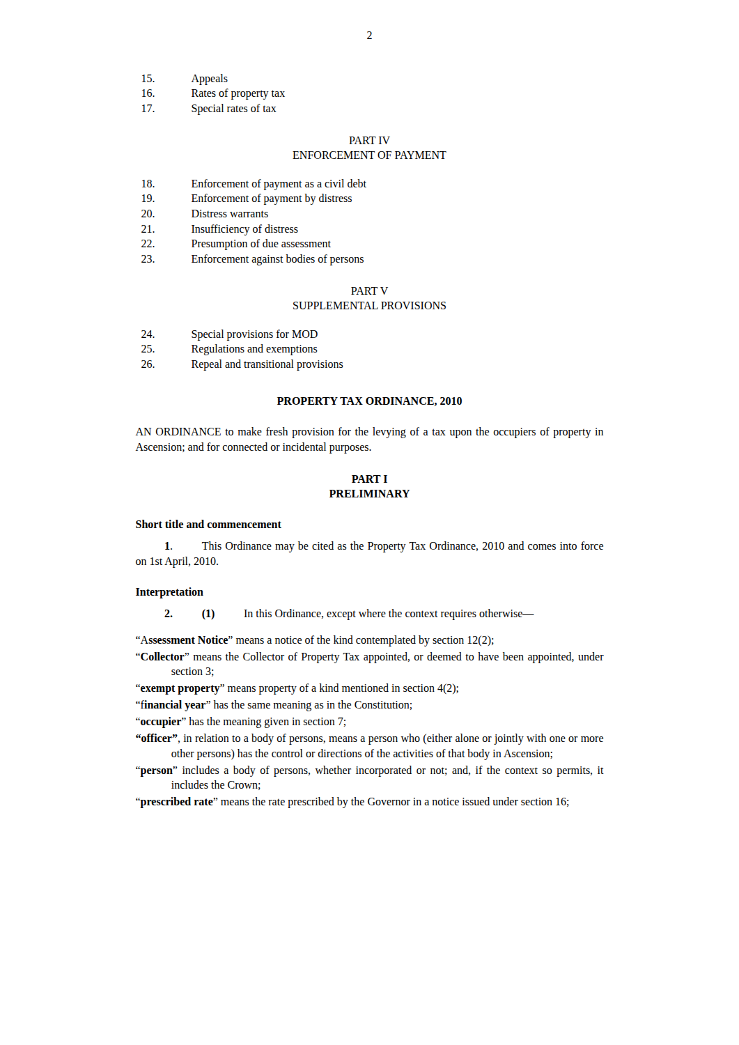2
15. Appeals
16. Rates of property tax
17. Special rates of tax
PART IV ENFORCEMENT OF PAYMENT
18. Enforcement of payment as a civil debt
19. Enforcement of payment by distress
20. Distress warrants
21. Insufficiency of distress
22. Presumption of due assessment
23. Enforcement against bodies of persons
PART V SUPPLEMENTAL PROVISIONS
24. Special provisions for MOD
25. Regulations and exemptions
26. Repeal and transitional provisions
PROPERTY TAX ORDINANCE, 2010
AN ORDINANCE to make fresh provision for the levying of a tax upon the occupiers of property in Ascension; and for connected or incidental purposes.
PART I PRELIMINARY
Short title and commencement
1. This Ordinance may be cited as the Property Tax Ordinance, 2010 and comes into force on 1st April, 2010.
Interpretation
2. (1) In this Ordinance, except where the context requires otherwise—
“Assessment Notice” means a notice of the kind contemplated by section 12(2);
“Collector” means the Collector of Property Tax appointed, or deemed to have been appointed, under section 3;
“exempt property” means property of a kind mentioned in section 4(2);
“financial year” has the same meaning as in the Constitution;
“occupier” has the meaning given in section 7;
“officer”, in relation to a body of persons, means a person who (either alone or jointly with one or more other persons) has the control or directions of the activities of that body in Ascension;
“person” includes a body of persons, whether incorporated or not; and, if the context so permits, it includes the Crown;
“prescribed rate” means the rate prescribed by the Governor in a notice issued under section 16;